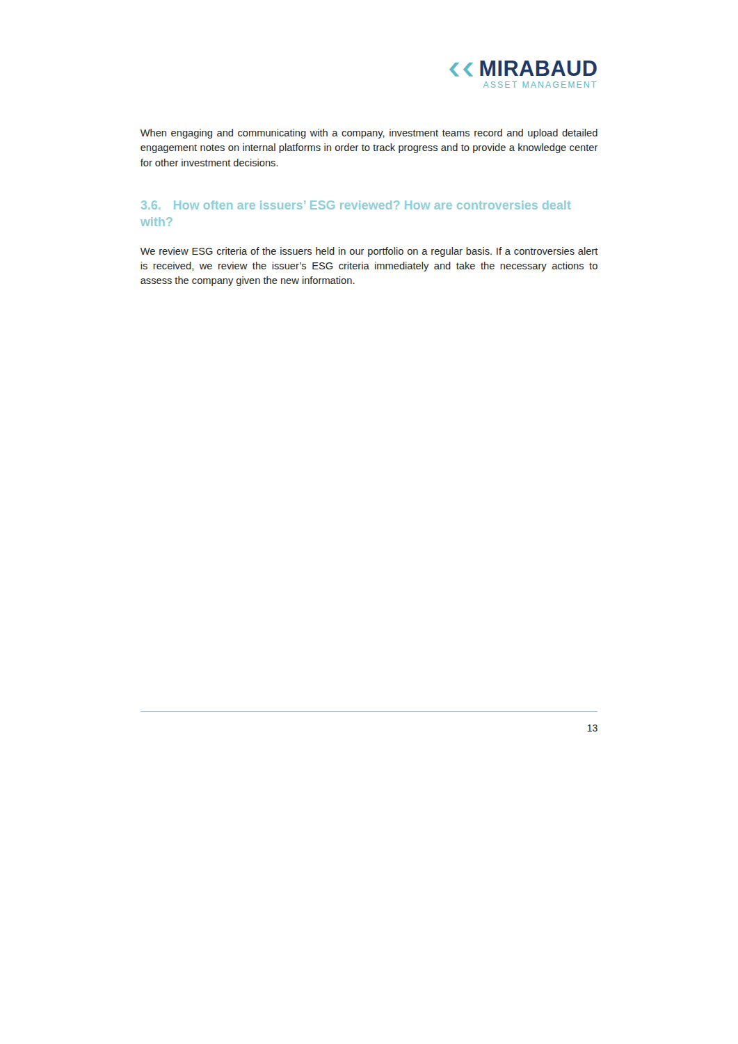❮❮ MIRABAUD
ASSET MANAGEMENT
When engaging and communicating with a company, investment teams record and upload detailed engagement notes on internal platforms in order to track progress and to provide a knowledge center for other investment decisions.
3.6. How often are issuers’ ESG reviewed? How are controversies dealt with?
We review ESG criteria of the issuers held in our portfolio on a regular basis. If a controversies alert is received, we review the issuer’s ESG criteria immediately and take the necessary actions to assess the company given the new information.
13